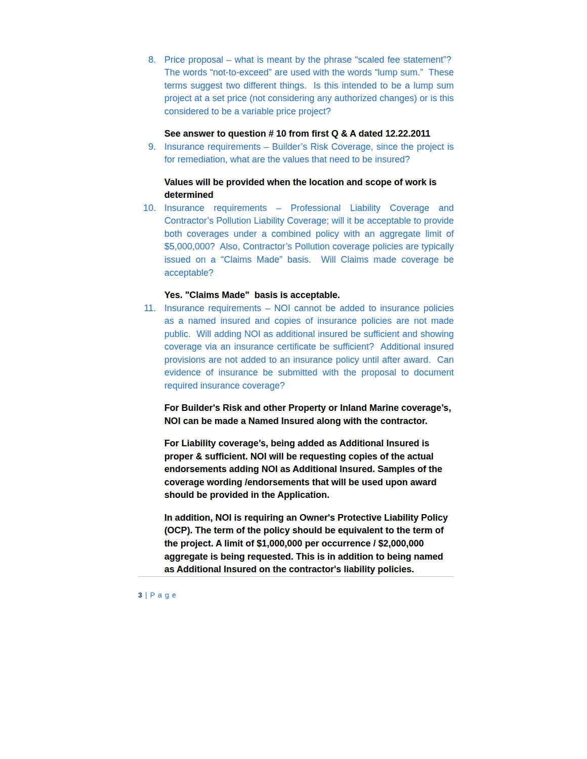Price proposal – what is meant by the phrase “scaled fee statement”? The words “not-to-exceed” are used with the words “lump sum.” These terms suggest two different things. Is this intended to be a lump sum project at a set price (not considering any authorized changes) or is this considered to be a variable price project?
See answer to question # 10 from first Q & A dated 12.22.2011
Insurance requirements – Builder’s Risk Coverage, since the project is for remediation, what are the values that need to be insured?
Values will be provided when the location and scope of work is determined
Insurance requirements – Professional Liability Coverage and Contractor’s Pollution Liability Coverage; will it be acceptable to provide both coverages under a combined policy with an aggregate limit of $5,000,000? Also, Contractor’s Pollution coverage policies are typically issued on a “Claims Made” basis. Will Claims made coverage be acceptable?
Yes. "Claims Made" basis is acceptable.
Insurance requirements – NOI cannot be added to insurance policies as a named insured and copies of insurance policies are not made public. Will adding NOI as additional insured be sufficient and showing coverage via an insurance certificate be sufficient? Additional insured provisions are not added to an insurance policy until after award. Can evidence of insurance be submitted with the proposal to document required insurance coverage?
For Builder's Risk and other Property or Inland Marine coverage’s, NOI can be made a Named Insured along with the contractor.
For Liability coverage’s, being added as Additional Insured is proper & sufficient. NOI will be requesting copies of the actual endorsements adding NOI as Additional Insured. Samples of the coverage wording /endorsements that will be used upon award should be provided in the Application.
In addition, NOI is requiring an Owner's Protective Liability Policy (OCP). The term of the policy should be equivalent to the term of the project. A limit of $1,000,000 per occurrence / $2,000,000 aggregate is being requested. This is in addition to being named as Additional Insured on the contractor's liability policies.
3 | P a g e